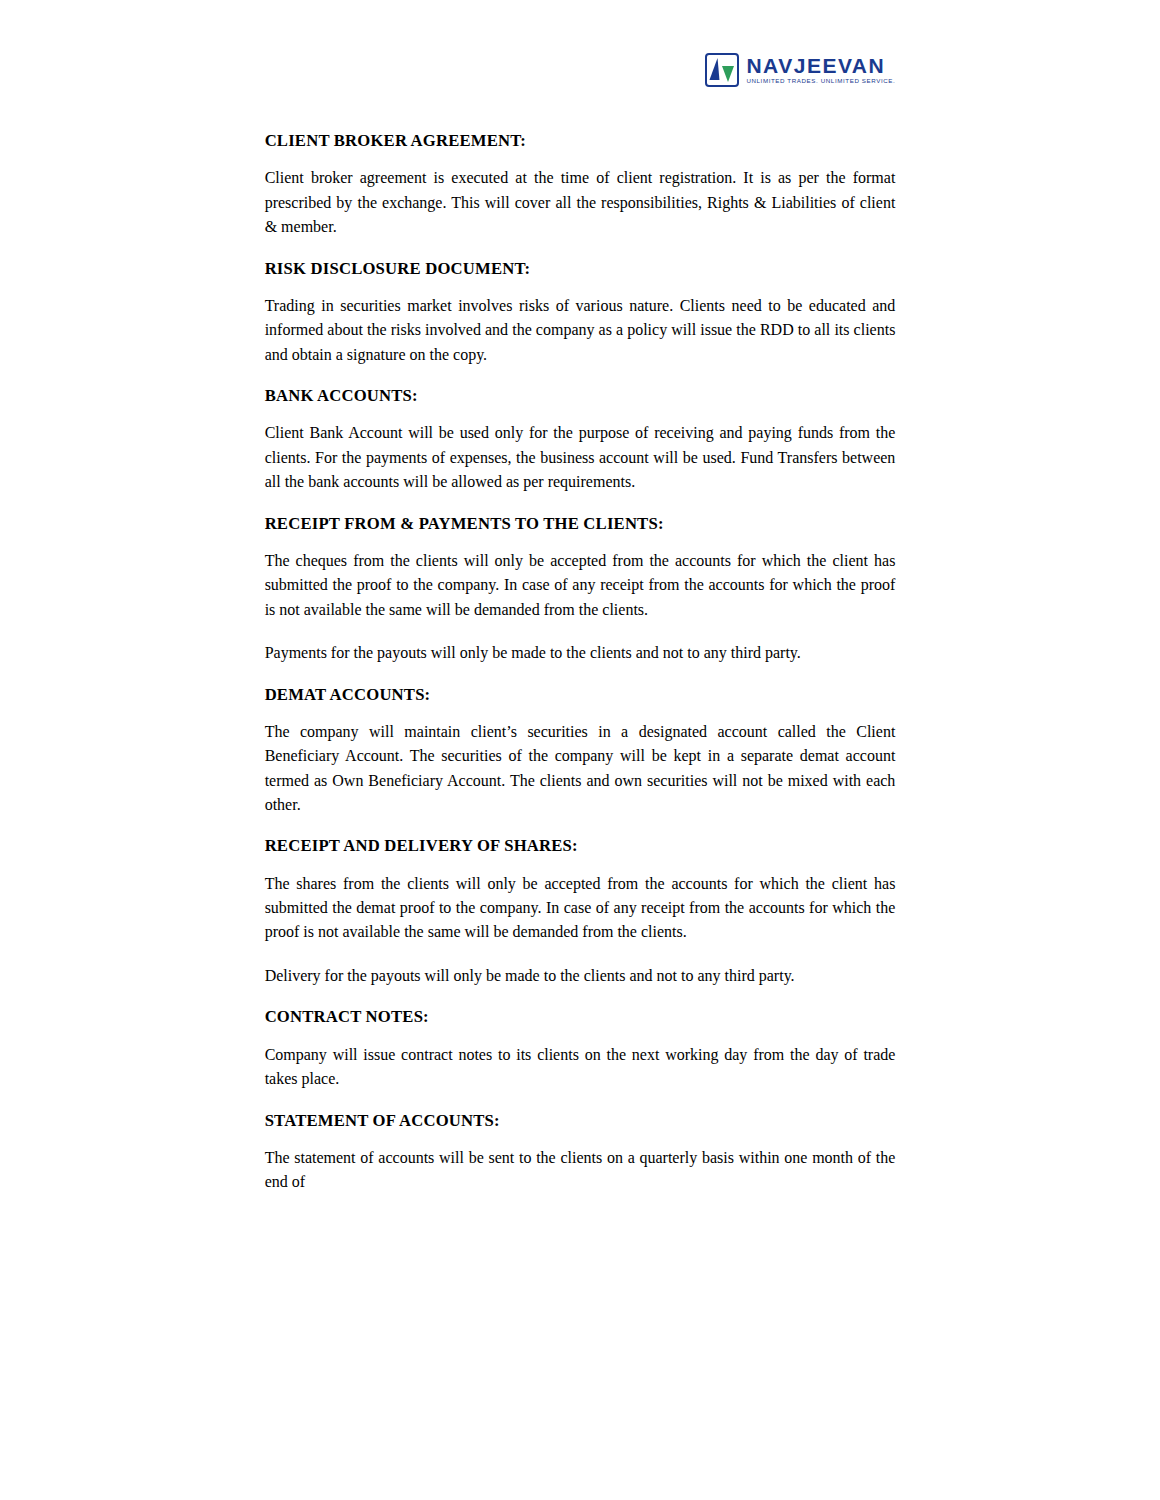NAVJEEVAN
UNLIMITED TRADES. UNLIMITED SERVICE.
CLIENT BROKER AGREEMENT:
Client broker agreement is executed at the time of client registration. It is as per the format prescribed by the exchange. This will cover all the responsibilities, Rights & Liabilities of client & member.
RISK DISCLOSURE DOCUMENT:
Trading in securities market involves risks of various nature. Clients need to be educated and informed about the risks involved and the company as a policy will issue the RDD to all its clients and obtain a signature on the copy.
BANK ACCOUNTS:
Client Bank Account will be used only for the purpose of receiving and paying funds from the clients. For the payments of expenses, the business account will be used. Fund Transfers between all the bank accounts will be allowed as per requirements.
RECEIPT FROM & PAYMENTS TO THE CLIENTS:
The cheques from the clients will only be accepted from the accounts for which the client has submitted the proof to the company. In case of any receipt from the accounts for which the proof is not available the same will be demanded from the clients.
Payments for the payouts will only be made to the clients and not to any third party.
DEMAT ACCOUNTS:
The company will maintain client’s securities in a designated account called the Client Beneficiary Account. The securities of the company will be kept in a separate demat account termed as Own Beneficiary Account. The clients and own securities will not be mixed with each other.
RECEIPT AND DELIVERY OF SHARES:
The shares from the clients will only be accepted from the accounts for which the client has submitted the demat proof to the company. In case of any receipt from the accounts for which the proof is not available the same will be demanded from the clients.
Delivery for the payouts will only be made to the clients and not to any third party.
CONTRACT NOTES:
Company will issue contract notes to its clients on the next working day from the day of trade takes place.
STATEMENT OF ACCOUNTS:
The statement of accounts will be sent to the clients on a quarterly basis within one month of the end of